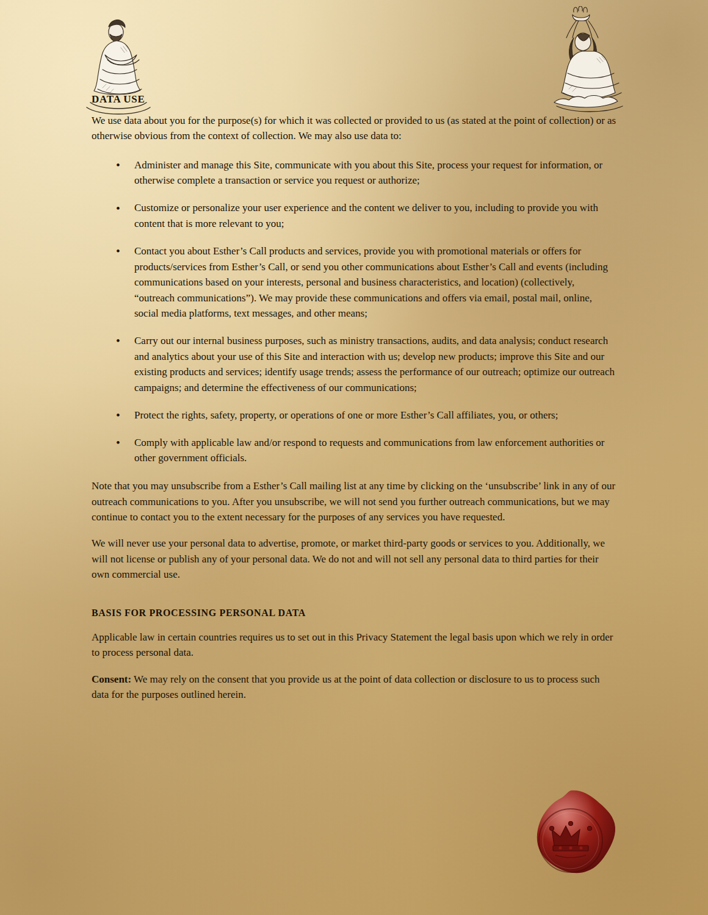Data Use
We use data about you for the purpose(s) for which it was collected or provided to us (as stated at the point of collection) or as otherwise obvious from the context of collection. We may also use data to:
Administer and manage this Site, communicate with you about this Site, process your request for information, or otherwise complete a transaction or service you request or authorize;
Customize or personalize your user experience and the content we deliver to you, including to provide you with content that is more relevant to you;
Contact you about Esther’s Call products and services, provide you with promotional materials or offers for products/services from Esther’s Call, or send you other communications about Esther’s Call and events (including communications based on your interests, personal and business characteristics, and location) (collectively, “outreach communications”). We may provide these communications and offers via email, postal mail, online, social media platforms, text messages, and other means;
Carry out our internal business purposes, such as ministry transactions, audits, and data analysis; conduct research and analytics about your use of this Site and interaction with us; develop new products; improve this Site and our existing products and services; identify usage trends; assess the performance of our outreach; optimize our outreach campaigns; and determine the effectiveness of our communications;
Protect the rights, safety, property, or operations of one or more Esther’s Call affiliates, you, or others;
Comply with applicable law and/or respond to requests and communications from law enforcement authorities or other government officials.
Note that you may unsubscribe from a Esther’s Call mailing list at any time by clicking on the ‘unsubscribe’ link in any of our outreach communications to you. After you unsubscribe, we will not send you further outreach communications, but we may continue to contact you to the extent necessary for the purposes of any services you have requested.
We will never use your personal data to advertise, promote, or market third-party goods or services to you. Additionally, we will not license or publish any of your personal data. We do not and will not sell any personal data to third parties for their own commercial use.
Basis for Processing Personal Data
Applicable law in certain countries requires us to set out in this Privacy Statement the legal basis upon which we rely in order to process personal data.
Consent: We may rely on the consent that you provide us at the point of data collection or disclosure to us to process such data for the purposes outlined herein.